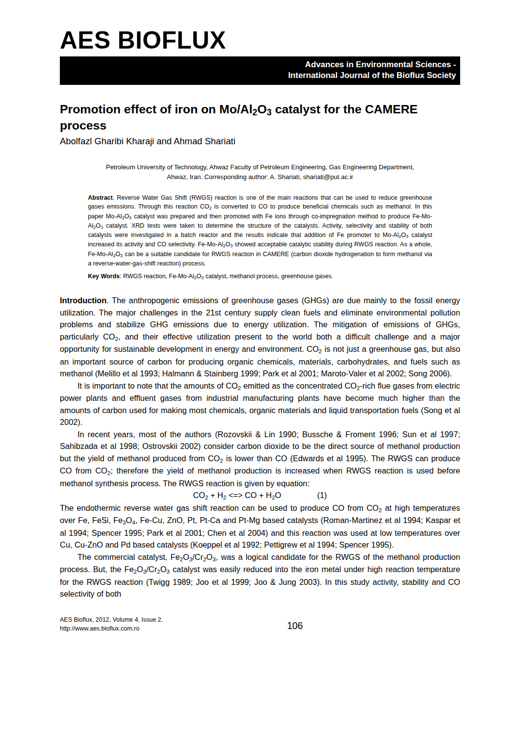AES BIOFLUX
Advances in Environmental Sciences - International Journal of the Bioflux Society
Promotion effect of iron on Mo/Al2O3 catalyst for the CAMERE process
Abolfazl Gharibi Kharaji and Ahmad Shariati
Petroleum University of Technology, Ahwaz Faculty of Petroleum Engineering, Gas Engineering Department, Ahwaz, Iran. Corresponding author: A. Shariati, shariati@put.ac.ir
Abstract. Reverse Water Gas Shift (RWGS) reaction is one of the main reactions that can be used to reduce greenhouse gases emissions. Through this reaction CO2 is converted to CO to produce beneficial chemicals such as methanol. In this paper Mo-Al2O3 catalyst was prepared and then promoted with Fe ions through co-impregnation method to produce Fe-Mo-Al2O3 catalyst. XRD tests were taken to determine the structure of the catalysts. Activity, selectivity and stability of both catalysts were investigated in a batch reactor and the results indicate that addition of Fe promoter to Mo-Al2O3 catalyst increased its activity and CO selectivity. Fe-Mo-Al2O3 showed acceptable catalytic stability during RWGS reaction. As a whole, Fe-Mo-Al2O3 can be a suitable candidate for RWGS reaction in CAMERE (carbon dioxide hydrogenation to form methanol via a reverse-water-gas-shift reaction) process.
Key Words: RWGS reaction, Fe-Mo-Al2O3 catalyst, methanol process, greenhouse gases.
Introduction. The anthropogenic emissions of greenhouse gases (GHGs) are due mainly to the fossil energy utilization. The major challenges in the 21st century supply clean fuels and eliminate environmental pollution problems and stabilize GHG emissions due to energy utilization. The mitigation of emissions of GHGs, particularly CO2, and their effective utilization present to the world both a difficult challenge and a major opportunity for sustainable development in energy and environment. CO2 is not just a greenhouse gas, but also an important source of carbon for producing organic chemicals, materials, carbohydrates, and fuels such as methanol (Melillo et al 1993; Halmann & Stainberg 1999; Park et al 2001; Maroto-Valer et al 2002; Song 2006).
It is important to note that the amounts of CO2 emitted as the concentrated CO2-rich flue gases from electric power plants and effluent gases from industrial manufacturing plants have become much higher than the amounts of carbon used for making most chemicals, organic materials and liquid transportation fuels (Song et al 2002).
In recent years, most of the authors (Rozovskii & Lin 1990; Bussche & Froment 1996; Sun et al 1997; Sahibzada et al 1998; Ostrovskii 2002) consider carbon dioxide to be the direct source of methanol production but the yield of methanol produced from CO2 is lower than CO (Edwards et al 1995). The RWGS can produce CO from CO2; therefore the yield of methanol production is increased when RWGS reaction is used before methanol synthesis process. The RWGS reaction is given by equation:
CO2 + H2 <=> CO + H2O(1)
The endothermic reverse water gas shift reaction can be used to produce CO from CO2 at high temperatures over Fe, FeSi, Fe3O4, Fe-Cu, ZnO, Pt, Pt-Ca and Pt-Mg based catalysts (Roman-Martinez et al 1994; Kaspar et al 1994; Spencer 1995; Park et al 2001; Chen et al 2004) and this reaction was used at low temperatures over Cu, Cu-ZnO and Pd based catalysts (Koeppel et al 1992; Pettigrew et al 1994; Spencer 1995).
The commercial catalyst, Fe2O3/Cr2O3, was a logical candidate for the RWGS of the methanol production process. But, the Fe2O3/Cr2O3 catalyst was easily reduced into the iron metal under high reaction temperature for the RWGS reaction (Twigg 1989; Joo et al 1999; Joo & Jung 2003). In this study activity, stability and CO selectivity of both
AES Bioflux, 2012, Volume 4, Issue 2.
http://www.aes.bioflux.com.ro
106